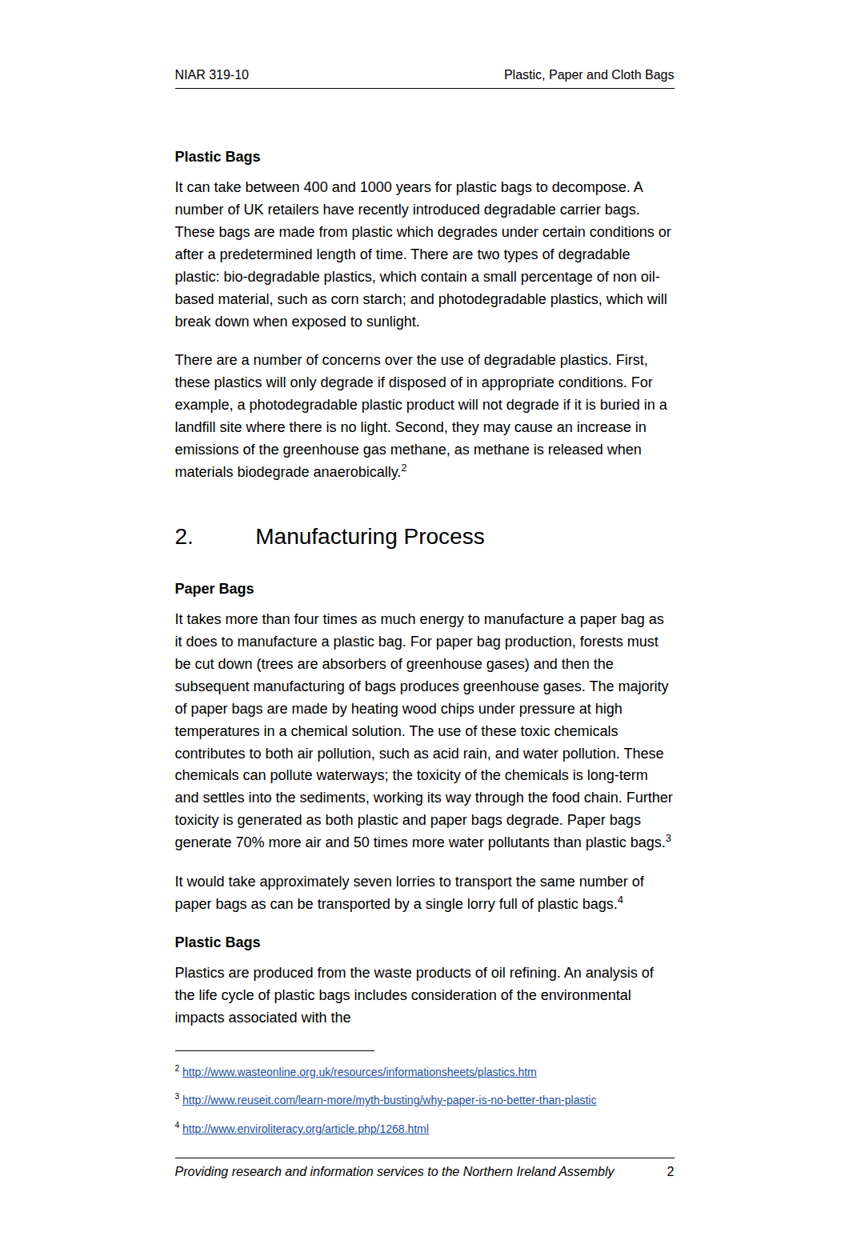NIAR 319-10
Plastic, Paper and Cloth Bags
Plastic Bags
It can take between 400 and 1000 years for plastic bags to decompose. A number of UK retailers have recently introduced degradable carrier bags. These bags are made from plastic which degrades under certain conditions or after a predetermined length of time. There are two types of degradable plastic: bio-degradable plastics, which contain a small percentage of non oil-based material, such as corn starch; and photodegradable plastics, which will break down when exposed to sunlight.
There are a number of concerns over the use of degradable plastics. First, these plastics will only degrade if disposed of in appropriate conditions. For example, a photodegradable plastic product will not degrade if it is buried in a landfill site where there is no light. Second, they may cause an increase in emissions of the greenhouse gas methane, as methane is released when materials biodegrade anaerobically.2
2. Manufacturing Process
Paper Bags
It takes more than four times as much energy to manufacture a paper bag as it does to manufacture a plastic bag. For paper bag production, forests must be cut down (trees are absorbers of greenhouse gases) and then the subsequent manufacturing of bags produces greenhouse gases. The majority of paper bags are made by heating wood chips under pressure at high temperatures in a chemical solution. The use of these toxic chemicals contributes to both air pollution, such as acid rain, and water pollution. These chemicals can pollute waterways; the toxicity of the chemicals is long-term and settles into the sediments, working its way through the food chain. Further toxicity is generated as both plastic and paper bags degrade. Paper bags generate 70% more air and 50 times more water pollutants than plastic bags.3
It would take approximately seven lorries to transport the same number of paper bags as can be transported by a single lorry full of plastic bags.4
Plastic Bags
Plastics are produced from the waste products of oil refining. An analysis of the life cycle of plastic bags includes consideration of the environmental impacts associated with the
2 http://www.wasteonline.org.uk/resources/informationsheets/plastics.htm
3 http://www.reuseit.com/learn-more/myth-busting/why-paper-is-no-better-than-plastic
4 http://www.enviroliteracy.org/article.php/1268.html
Providing research and information services to the Northern Ireland Assembly
2